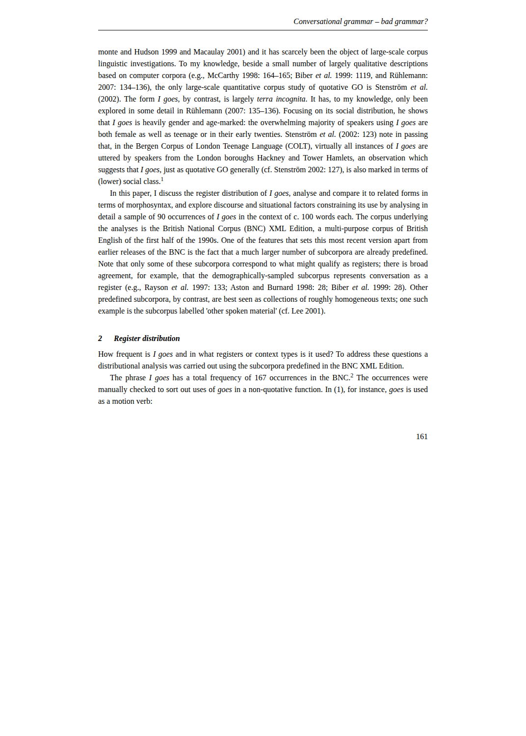Conversational grammar – bad grammar?
monte and Hudson 1999 and Macaulay 2001) and it has scarcely been the object of large-scale corpus linguistic investigations. To my knowledge, beside a small number of largely qualitative descriptions based on computer corpora (e.g., McCarthy 1998: 164–165; Biber et al. 1999: 1119, and Rühlemann: 2007: 134–136), the only large-scale quantitative corpus study of quotative GO is Stenström et al. (2002). The form I goes, by contrast, is largely terra incognita. It has, to my knowledge, only been explored in some detail in Rühlemann (2007: 135–136). Focusing on its social distribution, he shows that I goes is heavily gender and age-marked: the overwhelming majority of speakers using I goes are both female as well as teenage or in their early twenties. Stenström et al. (2002: 123) note in passing that, in the Bergen Corpus of London Teenage Language (COLT), virtually all instances of I goes are uttered by speakers from the London boroughs Hackney and Tower Hamlets, an observation which suggests that I goes, just as quotative GO generally (cf. Stenström 2002: 127), is also marked in terms of (lower) social class.1
In this paper, I discuss the register distribution of I goes, analyse and compare it to related forms in terms of morphosyntax, and explore discourse and situational factors constraining its use by analysing in detail a sample of 90 occurrences of I goes in the context of c. 100 words each. The corpus underlying the analyses is the British National Corpus (BNC) XML Edition, a multi-purpose corpus of British English of the first half of the 1990s. One of the features that sets this most recent version apart from earlier releases of the BNC is the fact that a much larger number of subcorpora are already predefined. Note that only some of these subcorpora correspond to what might qualify as registers; there is broad agreement, for example, that the demographically-sampled subcorpus represents conversation as a register (e.g., Rayson et al. 1997: 133; Aston and Burnard 1998: 28; Biber et al. 1999: 28). Other predefined subcorpora, by contrast, are best seen as collections of roughly homogeneous texts; one such example is the subcorpus labelled 'other spoken material' (cf. Lee 2001).
2 Register distribution
How frequent is I goes and in what registers or context types is it used? To address these questions a distributional analysis was carried out using the subcorpora predefined in the BNC XML Edition.
The phrase I goes has a total frequency of 167 occurrences in the BNC.2 The occurrences were manually checked to sort out uses of goes in a non-quotative function. In (1), for instance, goes is used as a motion verb:
161